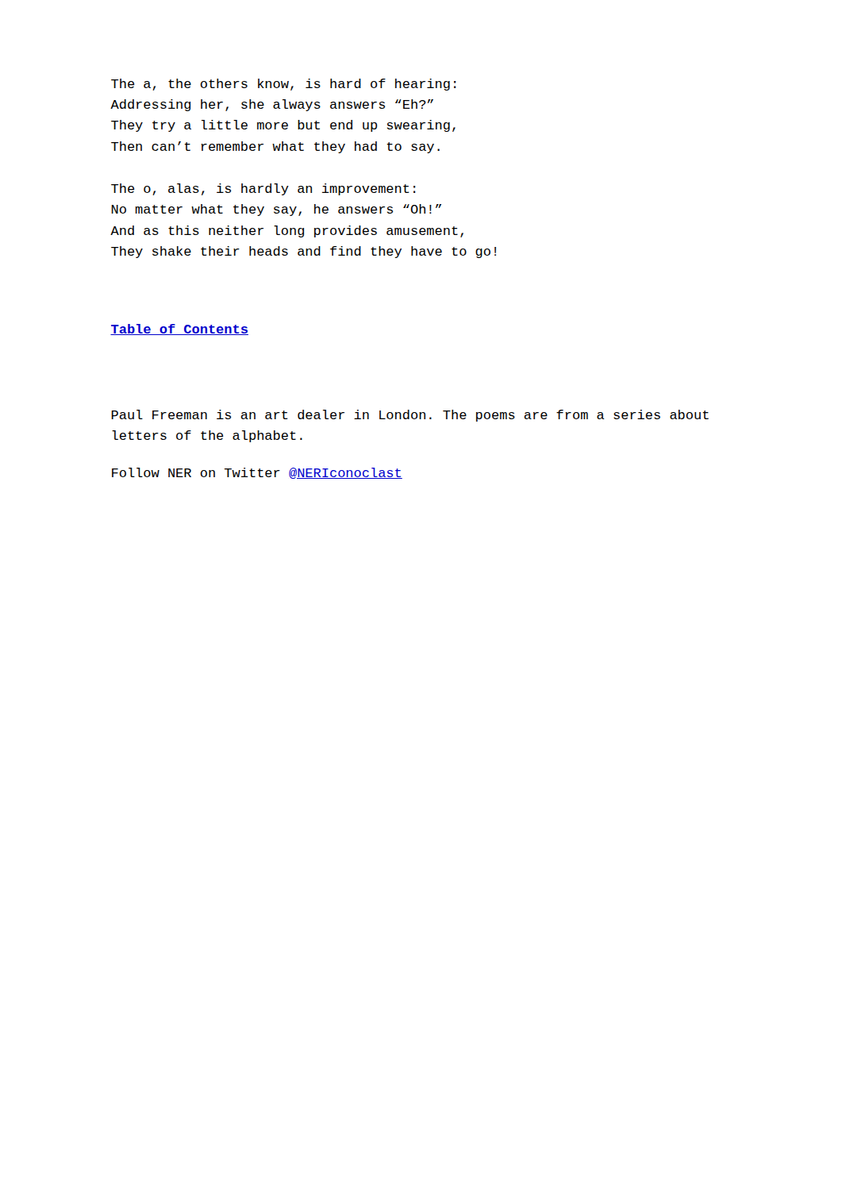The a, the others know, is hard of hearing: Addressing her, she always answers “Eh?” They try a little more but end up swearing, Then can’t remember what they had to say.
The o, alas, is hardly an improvement: No matter what they say, he answers “Oh!” And as this neither long provides amusement, They shake their heads and find they have to go!
Table of Contents
Paul Freeman is an art dealer in London. The poems are from a series about letters of the alphabet.
Follow NER on Twitter @NERIconoclast